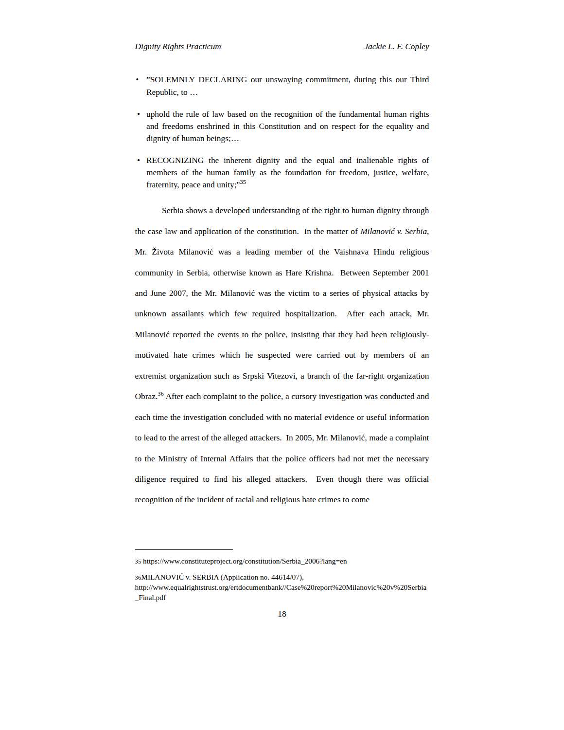Dignity Rights Practicum Jackie L. F. Copley
”SOLEMNLY DECLARING our unswaying commitment, during this our Third Republic, to …
uphold the rule of law based on the recognition of the fundamental human rights and freedoms enshrined in this Constitution and on respect for the equality and dignity of human beings;…
RECOGNIZING the inherent dignity and the equal and inalienable rights of members of the human family as the foundation for freedom, justice, welfare, fraternity, peace and unity;"35
Serbia shows a developed understanding of the right to human dignity through the case law and application of the constitution. In the matter of Milanović v. Serbia, Mr. Života Milanović was a leading member of the Vaishnava Hindu religious community in Serbia, otherwise known as Hare Krishna. Between September 2001 and June 2007, the Mr. Milanović was the victim to a series of physical attacks by unknown assailants which few required hospitalization. After each attack, Mr. Milanović reported the events to the police, insisting that they had been religiously-motivated hate crimes which he suspected were carried out by members of an extremist organization such as Srpski Vitezovi, a branch of the far-right organization Obraz.36 After each complaint to the police, a cursory investigation was conducted and each time the investigation concluded with no material evidence or useful information to lead to the arrest of the alleged attackers. In 2005, Mr. Milanović, made a complaint to the Ministry of Internal Affairs that the police officers had not met the necessary diligence required to find his alleged attackers. Even though there was official recognition of the incident of racial and religious hate crimes to come
35 https://www.constituteproject.org/constitution/Serbia_2006?lang=en
36 MILANOVIĆ v. SERBIA (Application no. 44614/07), http://www.equalrightstrust.org/ertdocumentbank//Case%20report%20Milanovic%20v%20Serbia_Final.pdf
18